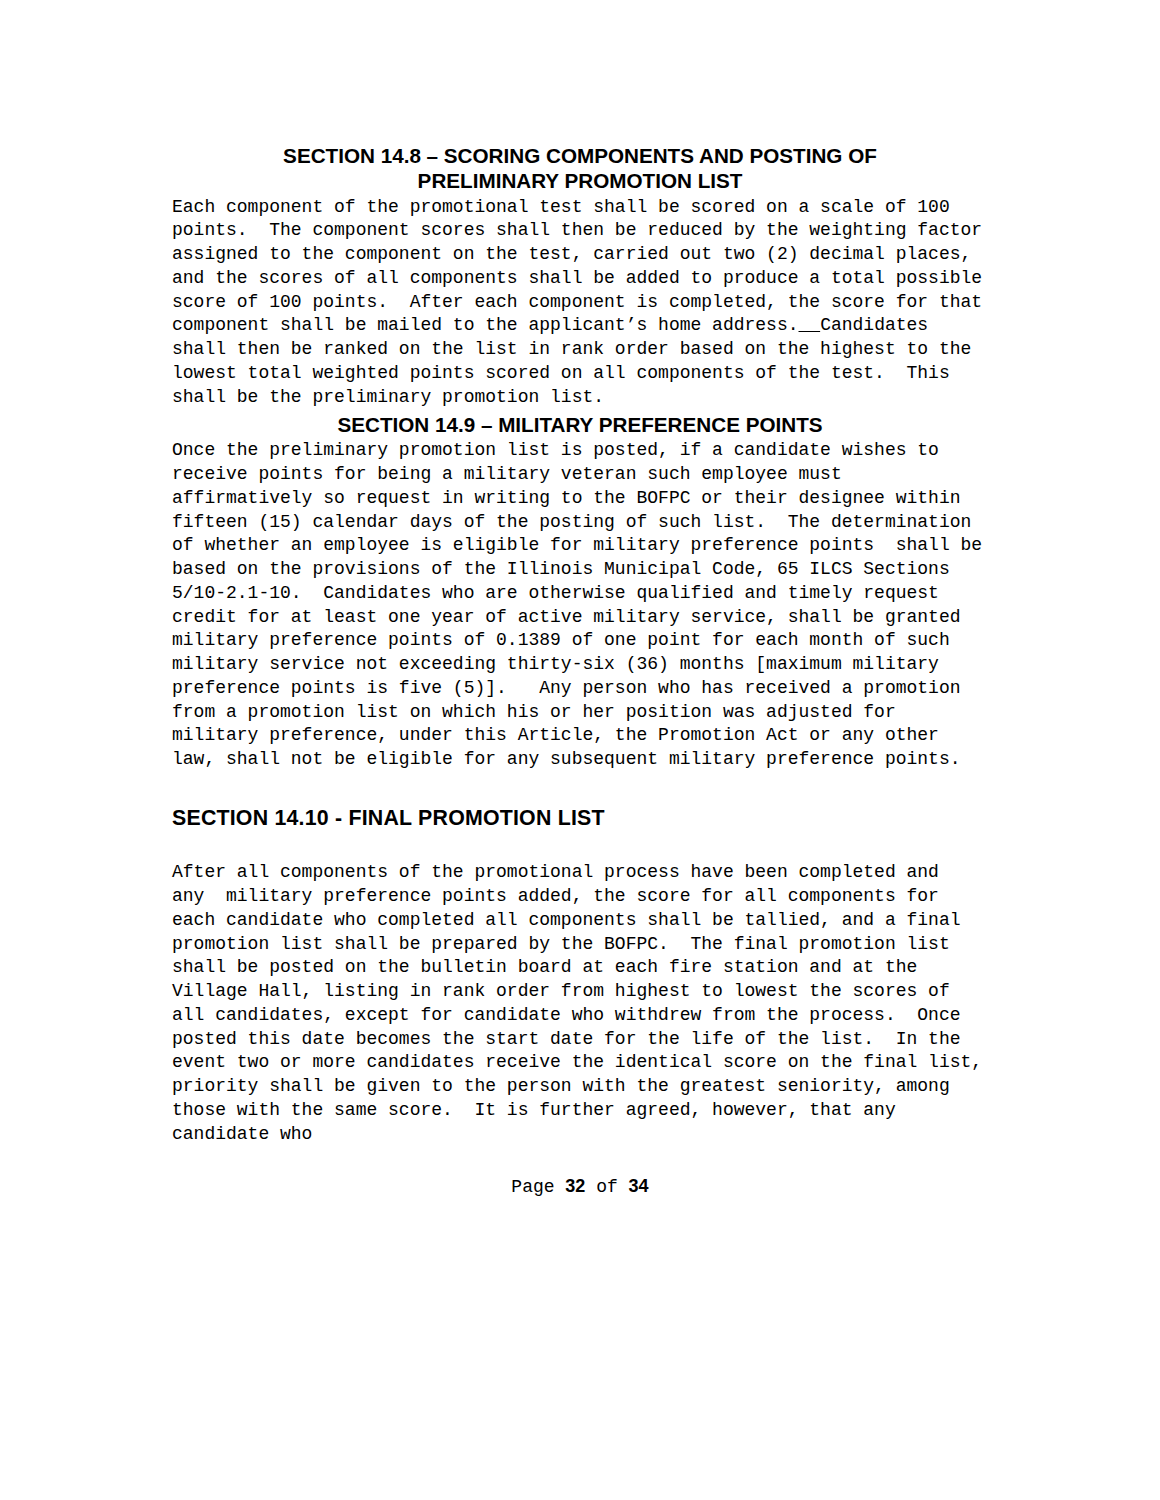SECTION 14.8 – SCORING COMPONENTS AND POSTING OF
PRELIMINARY PROMOTION LIST
Each component of the promotional test shall be scored on a scale of 100 points. The component scores shall then be reduced by the weighting factor assigned to the component on the test, carried out two (2) decimal places, and the scores of all components shall be added to produce a total possible score of 100 points. After each component is completed, the score for that component shall be mailed to the applicant’s home address. Candidates shall then be ranked on the list in rank order based on the highest to the lowest total weighted points scored on all components of the test. This shall be the preliminary promotion list.
SECTION 14.9 – MILITARY PREFERENCE POINTS
Once the preliminary promotion list is posted, if a candidate wishes to receive points for being a military veteran such employee must affirmatively so request in writing to the BOFPC or their designee within fifteen (15) calendar days of the posting of such list. The determination of whether an employee is eligible for military preference points shall be based on the provisions of the Illinois Municipal Code, 65 ILCS Sections 5/10-2.1-10. Candidates who are otherwise qualified and timely request credit for at least one year of active military service, shall be granted military preference points of 0.1389 of one point for each month of such military service not exceeding thirty-six (36) months [maximum military preference points is five (5)]. Any person who has received a promotion from a promotion list on which his or her position was adjusted for military preference, under this Article, the Promotion Act or any other law, shall not be eligible for any subsequent military preference points.
SECTION 14.10 - FINAL PROMOTION LIST
After all components of the promotional process have been completed and any military preference points added, the score for all components for each candidate who completed all components shall be tallied, and a final promotion list shall be prepared by the BOFPC. The final promotion list shall be posted on the bulletin board at each fire station and at the Village Hall, listing in rank order from highest to lowest the scores of all candidates, except for candidate who withdrew from the process. Once posted this date becomes the start date for the life of the list. In the event two or more candidates receive the identical score on the final list, priority shall be given to the person with the greatest seniority, among those with the same score. It is further agreed, however, that any candidate who
Page 32 of 34